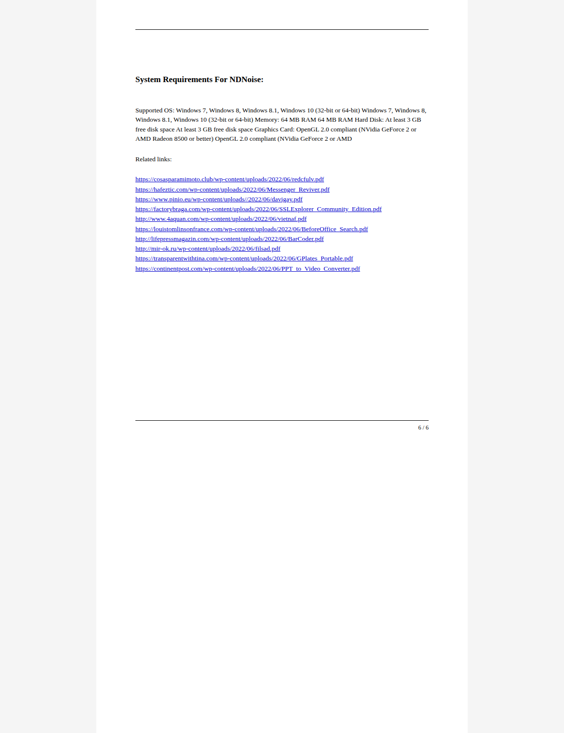System Requirements For NDNoise:
Supported OS: Windows 7, Windows 8, Windows 8.1, Windows 10 (32-bit or 64-bit) Windows 7, Windows 8, Windows 8.1, Windows 10 (32-bit or 64-bit) Memory: 64 MB RAM 64 MB RAM Hard Disk: At least 3 GB free disk space At least 3 GB free disk space Graphics Card: OpenGL 2.0 compliant (NVidia GeForce 2 or AMD Radeon 8500 or better) OpenGL 2.0 compliant (NVidia GeForce 2 or AMD
Related links:
https://cosasparamimoto.club/wp-content/uploads/2022/06/redcfulv.pdf
https://hafeztic.com/wp-content/uploads/2022/06/Messenger_Reviver.pdf
https://www.pinio.eu/wp-content/uploads//2022/06/davigay.pdf
https://factorybraga.com/wp-content/uploads/2022/06/SSLExplorer_Community_Edition.pdf
http://www.4aquan.com/wp-content/uploads/2022/06/vietnaf.pdf
https://louistomlinsonfrance.com/wp-content/uploads/2022/06/BeforeOffice_Search.pdf
http://lifepressmagazin.com/wp-content/uploads/2022/06/BarCoder.pdf
http://mir-ok.ru/wp-content/uploads/2022/06/filsad.pdf
https://transparentwithtina.com/wp-content/uploads/2022/06/GPlates_Portable.pdf
https://continentpost.com/wp-content/uploads/2022/06/PPT_to_Video_Converter.pdf
6 / 6